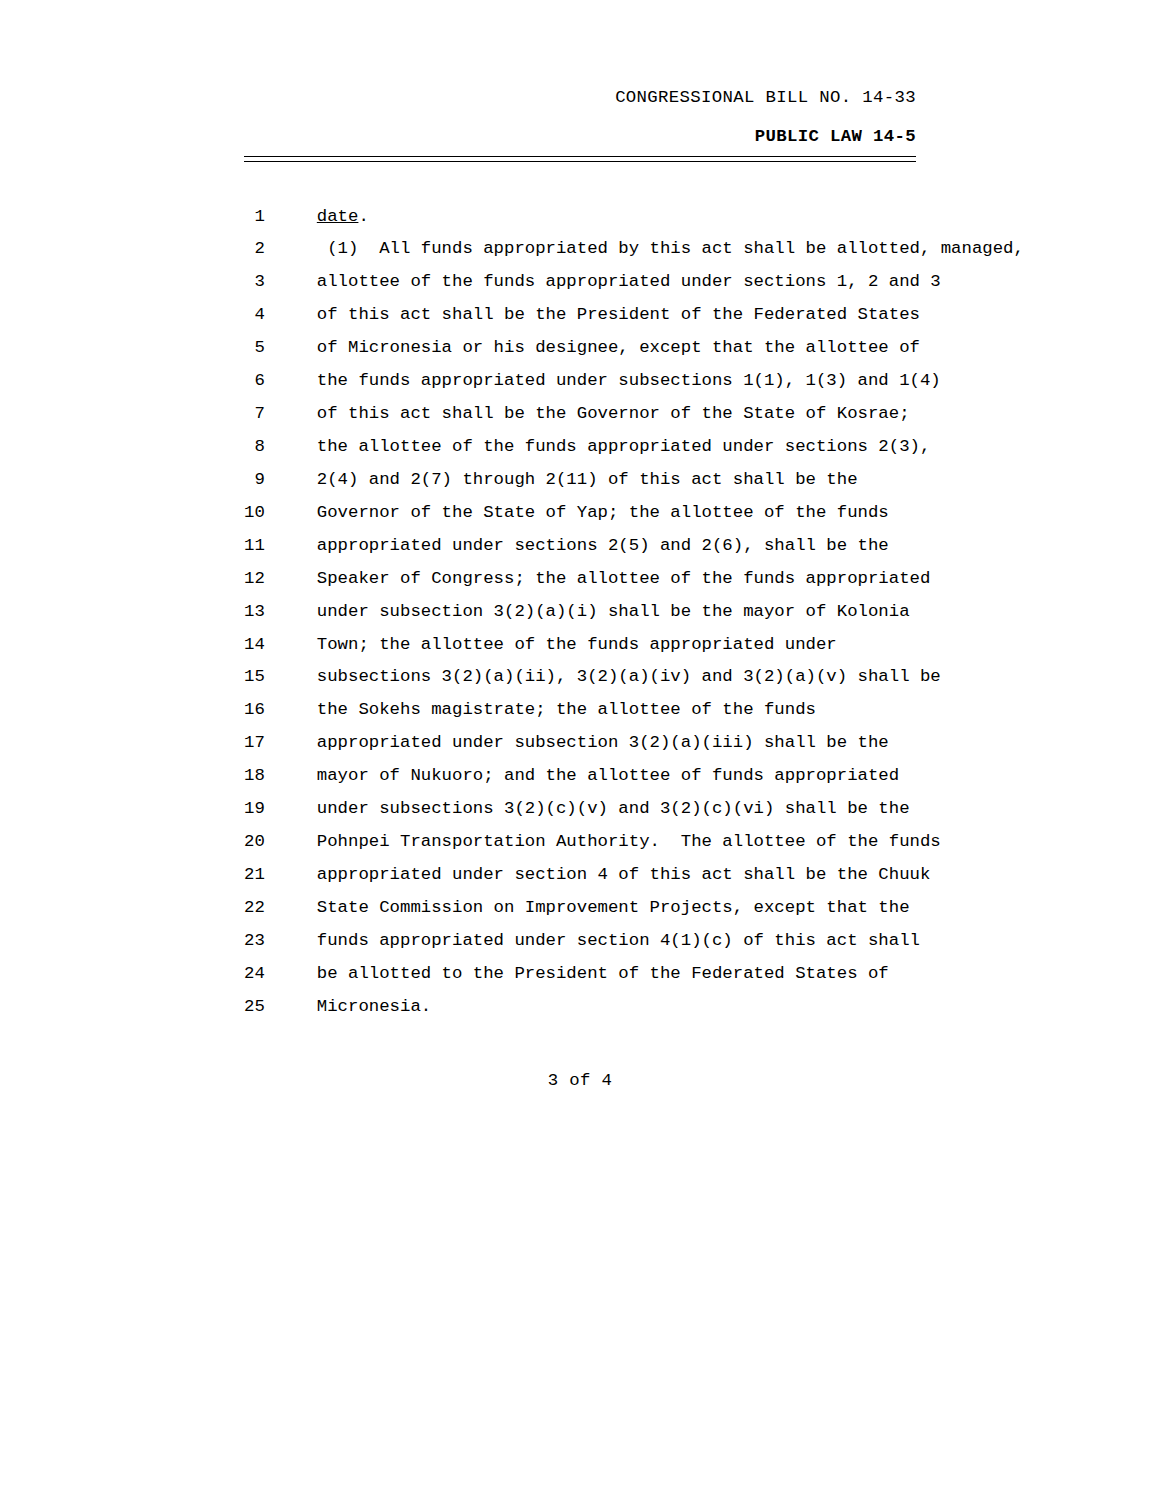CONGRESSIONAL BILL NO. 14-33
PUBLIC LAW 14-5
| 1 | date . |
| 2 | (1) All funds appropriated by this act shall be allotted, managed, |
| 3 | allottee of the funds appropriated under sections 1, 2 and 3 |
| 4 | of this act shall be the President of the Federated States |
| 5 | of Micronesia or his designee, except that the allottee of |
| 6 | the funds appropriated under subsections 1(1), 1(3) and 1(4) |
| 7 | of this act shall be the Governor of the State of Kosrae; |
| 8 | the allottee of the funds appropriated under sections 2(3), |
| 9 | 2(4) and 2(7) through 2(11) of this act shall be the |
| 10 | Governor of the State of Yap; the allottee of the funds |
| 11 | appropriated under sections 2(5) and 2(6), shall be the |
| 12 | Speaker of Congress; the allottee of the funds appropriated |
| 13 | under subsection 3(2)(a)(i) shall be the mayor of Kolonia |
| 14 | Town; the allottee of the funds appropriated under |
| 15 | subsections 3(2)(a)(ii), 3(2)(a)(iv) and 3(2)(a)(v) shall be |
| 16 | the Sokehs magistrate; the allottee of the funds |
| 17 | appropriated under subsection 3(2)(a)(iii) shall be the |
| 18 | mayor of Nukuoro; and the allottee of funds appropriated |
| 19 | under subsections 3(2)(c)(v) and 3(2)(c)(vi) shall be the |
| 20 | Pohnpei Transportation Authority. The allottee of the funds |
| 21 | appropriated under section 4 of this act shall be the Chuuk |
| 22 | State Commission on Improvement Projects, except that the |
| 23 | funds appropriated under section 4(1)(c) of this act shall |
| 24 | be allotted to the President of the Federated States of |
| 25 | Micronesia. |
3 of 4